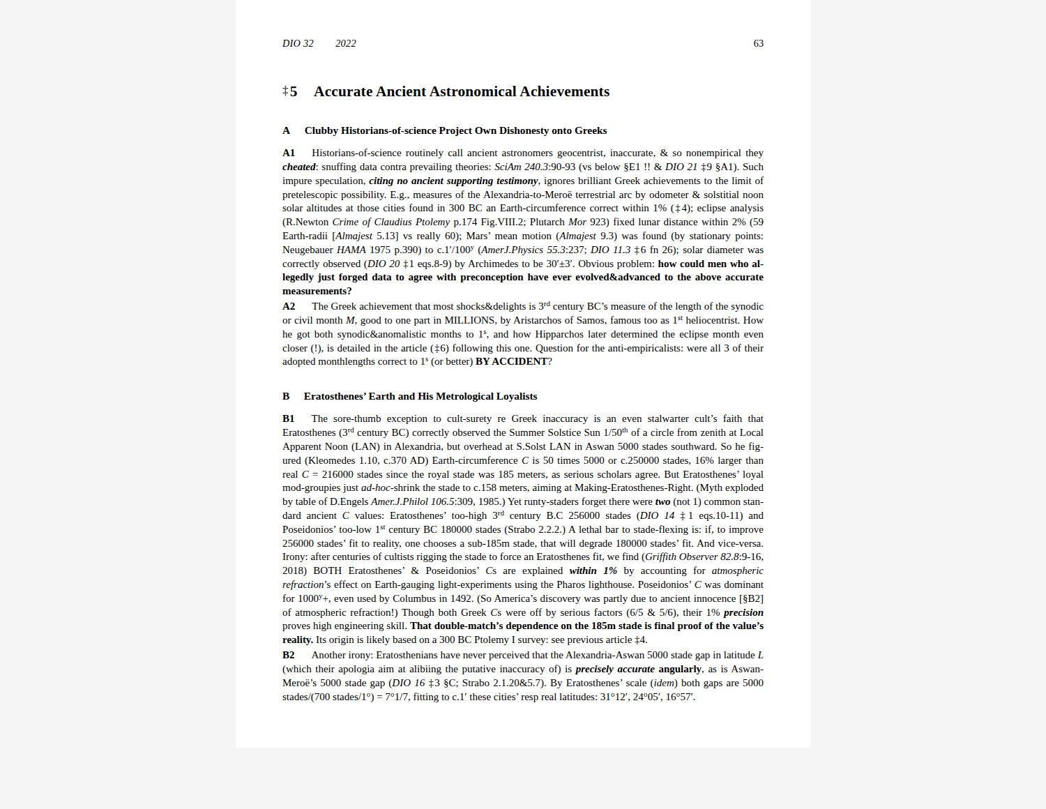DIO 32 2022 63
‡5 Accurate Ancient Astronomical Achievements
AClubby Historians-of-science Project Own Dishonesty onto Greeks
A1 Historians-of-science routinely call ancient astronomers geocentrist, inaccurate, & so nonempirical they cheated: snuffing data contra prevailing theories: SciAm 240.3:90-93 (vs below §E1 !! & DIO 21 ‡9 §A1). Such impure speculation, citing no ancient supporting testimony, ignores brilliant Greek achievements to the limit of pretelescopic possibility. E.g., measures of the Alexandria-to-Meroë terrestrial arc by odometer & solstitial noon solar altitudes at those cities found in 300 BC an Earth-circumference correct within 1% (‡4); eclipse analysis (R.Newton Crime of Claudius Ptolemy p.174 Fig.VIII.2; Plutarch Mor 923) fixed lunar distance within 2% (59 Earth-radii [Almajest 5.13] vs really 60); Mars’ mean motion (Almajest 9.3) was found (by stationary points: Neugebauer HAMA 1975 p.390) to c.1′/100y (AmerJ.Physics 55.3:237; DIO 11.3 ‡6 fn 26); solar diameter was correctly observed (DIO 20 ‡1 eqs.8-9) by Archimedes to be 30′±3′. Obvious problem: how could men who allegedly just forged data to agree with preconception have ever evolved&advanced to the above accurate measurements?
A2 The Greek achievement that most shocks&delights is 3rd century BC’s measure of the length of the synodic or civil month M, good to one part in MILLIONS, by Aristarchos of Samos, famous too as 1st heliocentrist. How he got both synodic&anomalistic months to 1s, and how Hipparchos later determined the eclipse month even closer (!), is detailed in the article (‡6) following this one. Question for the anti-empiricalists: were all 3 of their adopted monthlengths correct to 1s (or better) BY ACCIDENT?
BEratosthenes’ Earth and His Metrological Loyalists
B1 The sore-thumb exception to cult-surety re Greek inaccuracy is an even stalwarter cult’s faith that Eratosthenes (3rd century BC) correctly observed the Summer Solstice Sun 1/50th of a circle from zenith at Local Apparent Noon (LAN) in Alexandria, but overhead at S.Solst LAN in Aswan 5000 stades southward. So he figured (Kleomedes 1.10, c.370 AD) Earth-circumference C is 50 times 5000 or c.250000 stades, 16% larger than real C = 216000 stades since the royal stade was 185 meters, as serious scholars agree. But Eratosthenes’ loyal mod-groupies just ad-hoc-shrink the stade to c.158 meters, aiming at Making-Eratosthenes-Right. (Myth exploded by table of D.Engels Amer.J.Philol 106.5:309, 1985.) Yet runty-staders forget there were two (not 1) common standard ancient C values: Eratosthenes’ too-high 3rd century B.C 256000 stades (DIO 14 ‡1 eqs.10-11) and Poseidonios’ too-low 1st century BC 180000 stades (Strabo 2.2.2.) A lethal bar to stade-flexing is: if, to improve 256000 stades’ fit to reality, one chooses a sub-185m stade, that will degrade 180000 stades’ fit. And vice-versa. Irony: after centuries of cultists rigging the stade to force an Eratosthenes fit, we find (Griffith Observer 82.8:9-16, 2018) BOTH Eratosthenes’ & Poseidonios’ Cs are explained within 1% by accounting for atmospheric refraction’s effect on Earth-gauging light-experiments using the Pharos lighthouse. Poseidonios’ C was dominant for 1000y+, even used by Columbus in 1492. (So America’s discovery was partly due to ancient innocence [§B2] of atmospheric refraction!) Though both Greek Cs were off by serious factors (6/5 & 5/6), their 1% precision proves high engineering skill. That double-match’s dependence on the 185m stade is final proof of the value’s reality. Its origin is likely based on a 300 BC Ptolemy I survey: see previous article ‡4.
B2 Another irony: Eratosthenians have never perceived that the Alexandria-Aswan 5000 stade gap in latitude L (which their apologia aim at alibiing the putative inaccuracy of) is precisely accurate angularly, as is Aswan-Meroë’s 5000 stade gap (DIO 16 ‡3 §C; Strabo 2.1.20&5.7). By Eratosthenes’ scale (idem) both gaps are 5000 stades/(700 stades/1°) = 7°1/7, fitting to c.1′ these cities’ resp real latitudes: 31°12′, 24°05′, 16°57′.